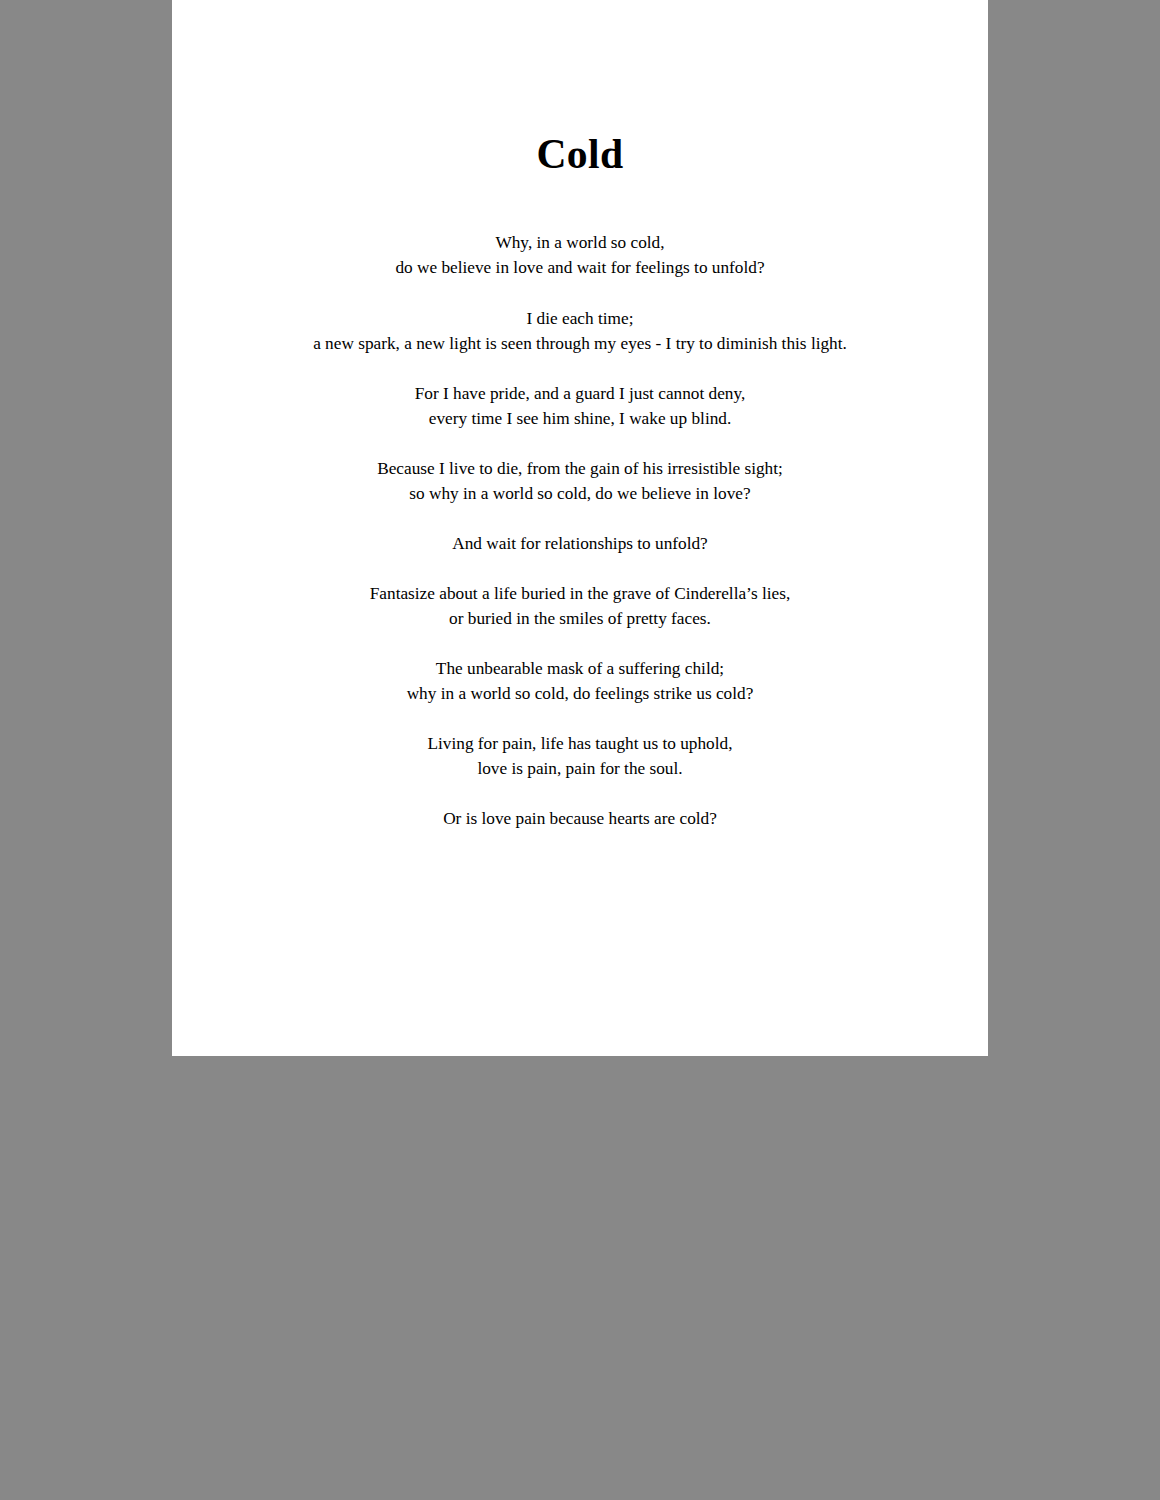Cold
Why, in a world so cold,
do we believe in love and wait for feelings to unfold?
I die each time;
a new spark, a new light is seen through my eyes - I try to diminish this light.
For I have pride, and a guard I just cannot deny,
every time I see him shine, I wake up blind.
Because I live to die, from the gain of his irresistible sight;
so why in a world so cold, do we believe in love?
And wait for relationships to unfold?
Fantasize about a life buried in the grave of Cinderella’s lies,
or buried in the smiles of pretty faces.
The unbearable mask of a suffering child;
why in a world so cold, do feelings strike us cold?
Living for pain, life has taught us to uphold,
love is pain, pain for the soul.
Or is love pain because hearts are cold?